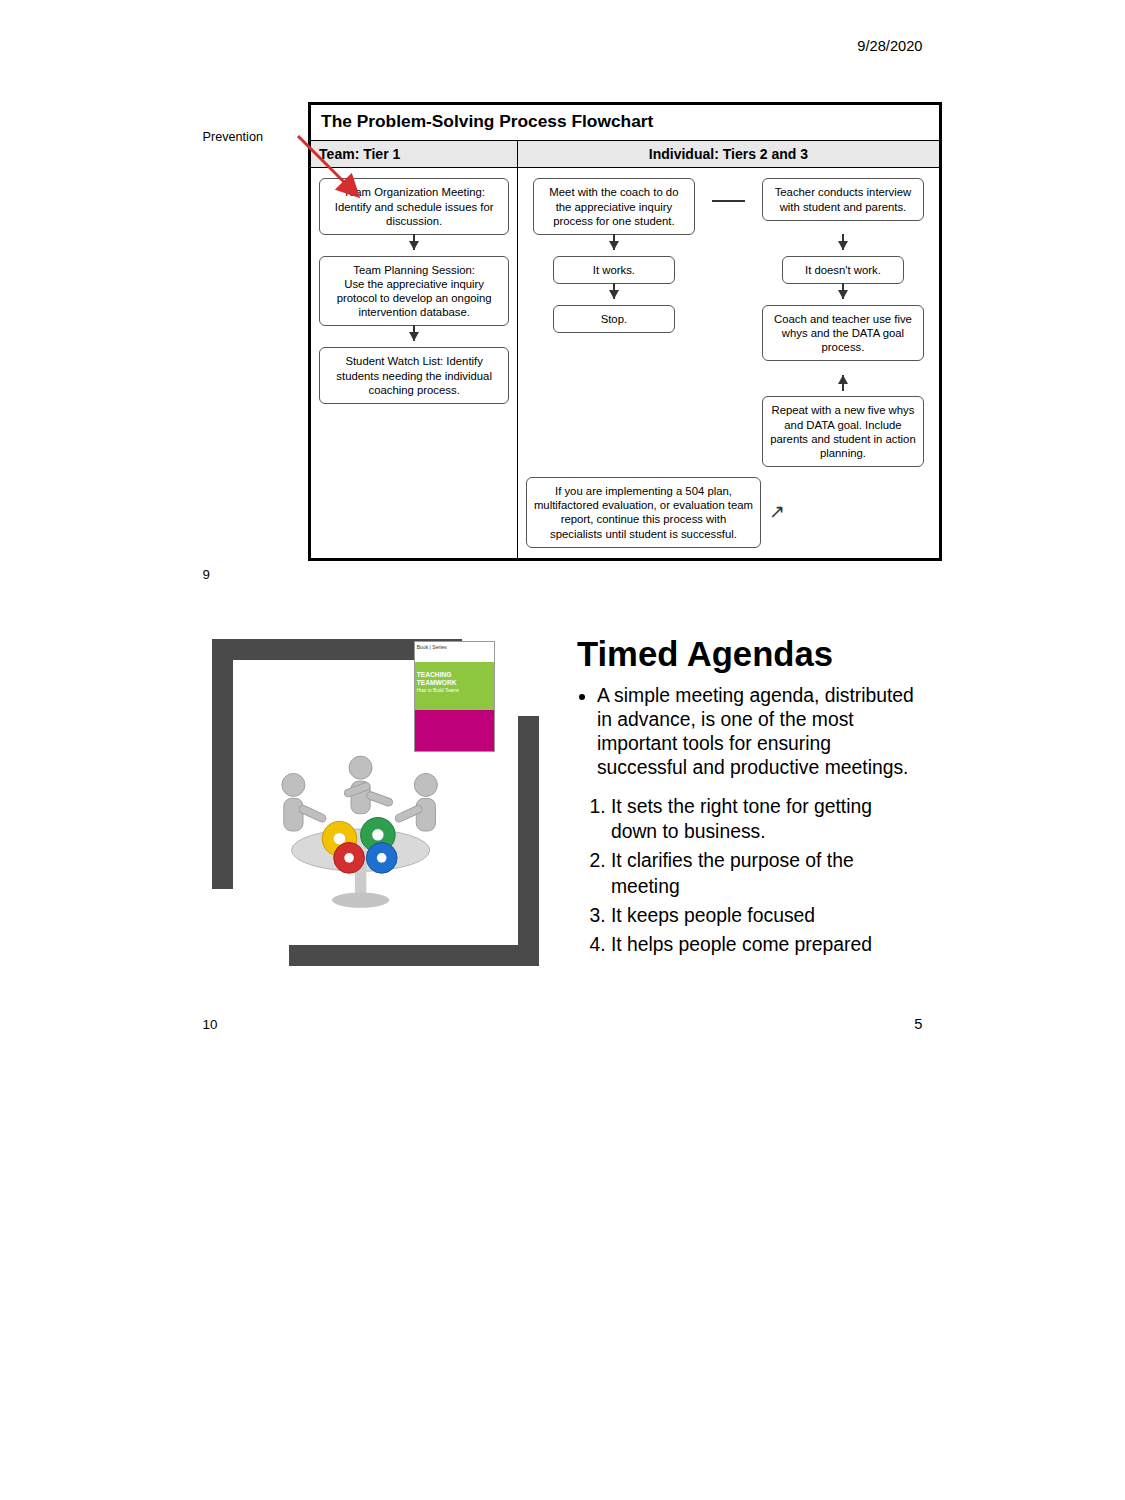9/28/2020
Prevention
The Problem-Solving Process Flowchart
Team: Tier 1
Individual: Tiers 2 and 3
Team Organization Meeting: Identify and schedule issues for discussion.
Team Planning Session:
Use the appreciative inquiry protocol to develop an ongoing intervention database.
Student Watch List: Identify students needing the individual coaching process.
Meet with the coach to do the appreciative inquiry process for one student.
Teacher conducts interview with student and parents.
It works.
Stop.
It doesn't work.
Coach and teacher use five whys and the DATA goal process.
Repeat with a new five whys and DATA goal. Include parents and student in action planning.
If you are implementing a 504 plan, multifactored evaluation, or evaluation team report, continue this process with specialists until student is successful.
↗
9
Book | Series
TEACHING
TEAMWORK
How to Build Teams
Timed Agendas
A simple meeting agenda, distributed in advance, is one of the most important tools for ensuring successful and productive meetings.
It sets the right tone for getting down to business.
It clarifies the purpose of the meeting
It keeps people focused
It helps people come prepared
10
5